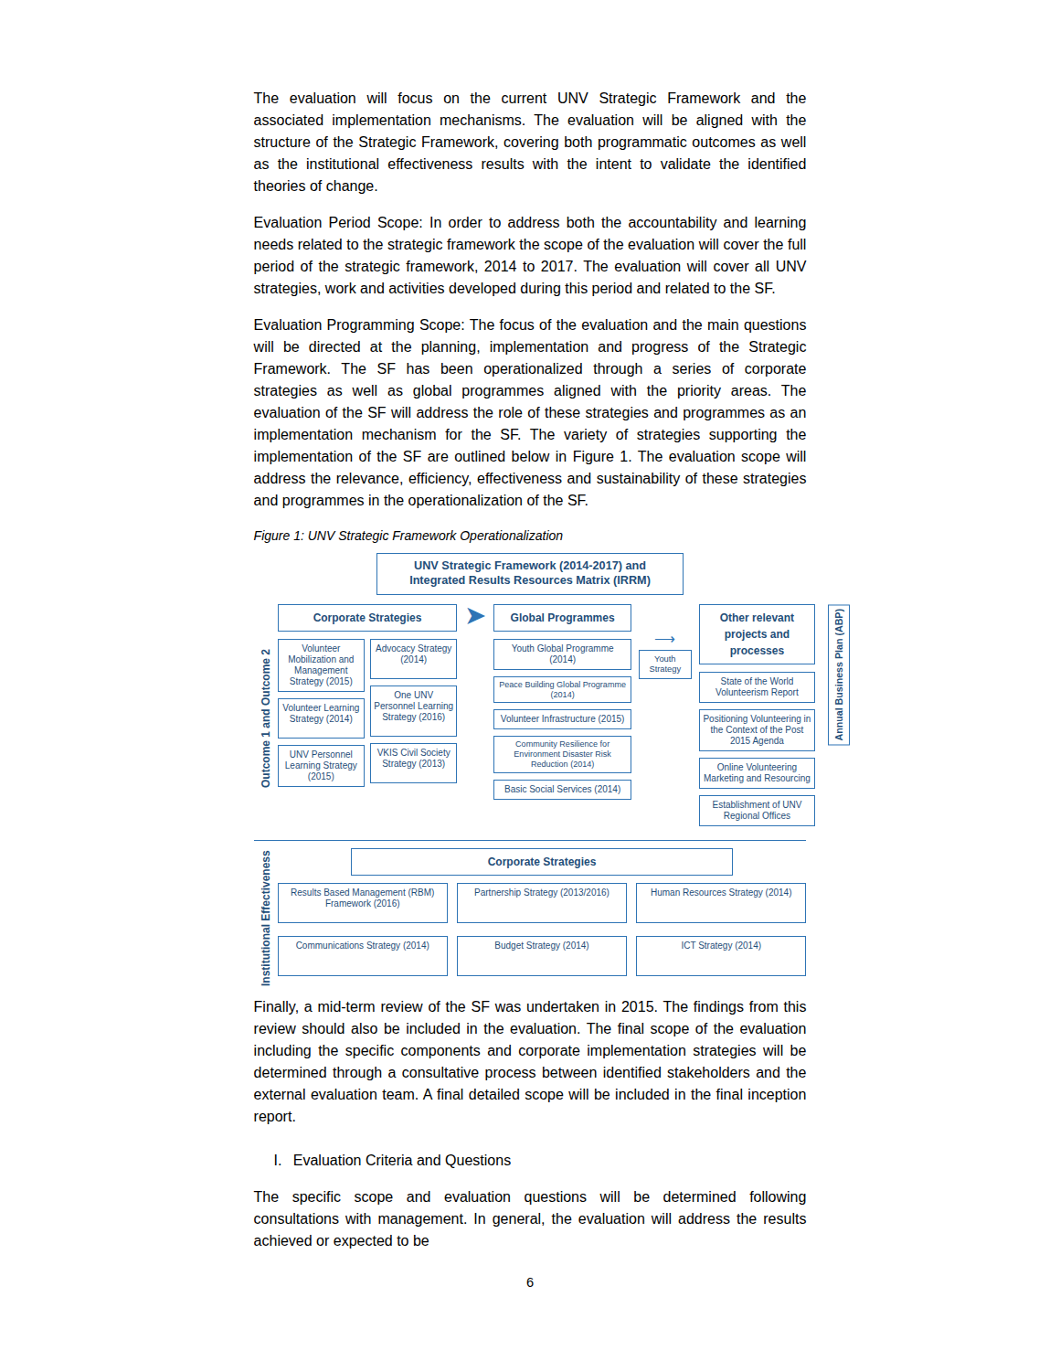The evaluation will focus on the current UNV Strategic Framework and the associated implementation mechanisms. The evaluation will be aligned with the structure of the Strategic Framework, covering both programmatic outcomes as well as the institutional effectiveness results with the intent to validate the identified theories of change.
Evaluation Period Scope: In order to address both the accountability and learning needs related to the strategic framework the scope of the evaluation will cover the full period of the strategic framework, 2014 to 2017. The evaluation will cover all UNV strategies, work and activities developed during this period and related to the SF.
Evaluation Programming Scope: The focus of the evaluation and the main questions will be directed at the planning, implementation and progress of the Strategic Framework. The SF has been operationalized through a series of corporate strategies as well as global programmes aligned with the priority areas. The evaluation of the SF will address the role of these strategies and programmes as an implementation mechanism for the SF. The variety of strategies supporting the implementation of the SF are outlined below in Figure 1. The evaluation scope will address the relevance, efficiency, effectiveness and sustainability of these strategies and programmes in the operationalization of the SF.
Figure 1: UNV Strategic Framework Operationalization
UNV Strategic Framework (2014-2017) and Integrated Results Resources Matrix (IRRM)
Outcome 1 and Outcome 2
Corporate Strategies
Volunteer Mobilization and Management Strategy (2015)
Volunteer Learning Strategy (2014)
UNV Personnel Learning Strategy (2015)
Advocacy Strategy (2014)
One UNV Personnel Learning Strategy (2016)
VKIS Civil Society Strategy (2013)
➤
Global Programmes
Youth Global Programme (2014)
Peace Building Global Programme (2014)
Volunteer Infrastructure (2015)
Community Resilience for Environment Disaster Risk Reduction (2014)
Basic Social Services (2014)
⟶
Youth Strategy
Other relevant projects and processes
State of the World Volunteerism Report
Positioning Volunteering in the Context of the Post 2015 Agenda
Online Volunteering Marketing and Resourcing
Establishment of UNV Regional Offices
Annual Business Plan (ABP)
Institutional Effectiveness
Corporate Strategies
Results Based Management (RBM) Framework (2016)
Partnership Strategy (2013/2016)
Human Resources Strategy (2014)
Communications Strategy (2014)
Budget Strategy (2014)
ICT Strategy (2014)
Finally, a mid-term review of the SF was undertaken in 2015. The findings from this review should also be included in the evaluation. The final scope of the evaluation including the specific components and corporate implementation strategies will be determined through a consultative process between identified stakeholders and the external evaluation team. A final detailed scope will be included in the final inception report.
Evaluation Criteria and Questions
The specific scope and evaluation questions will be determined following consultations with management. In general, the evaluation will address the results achieved or expected to be
6